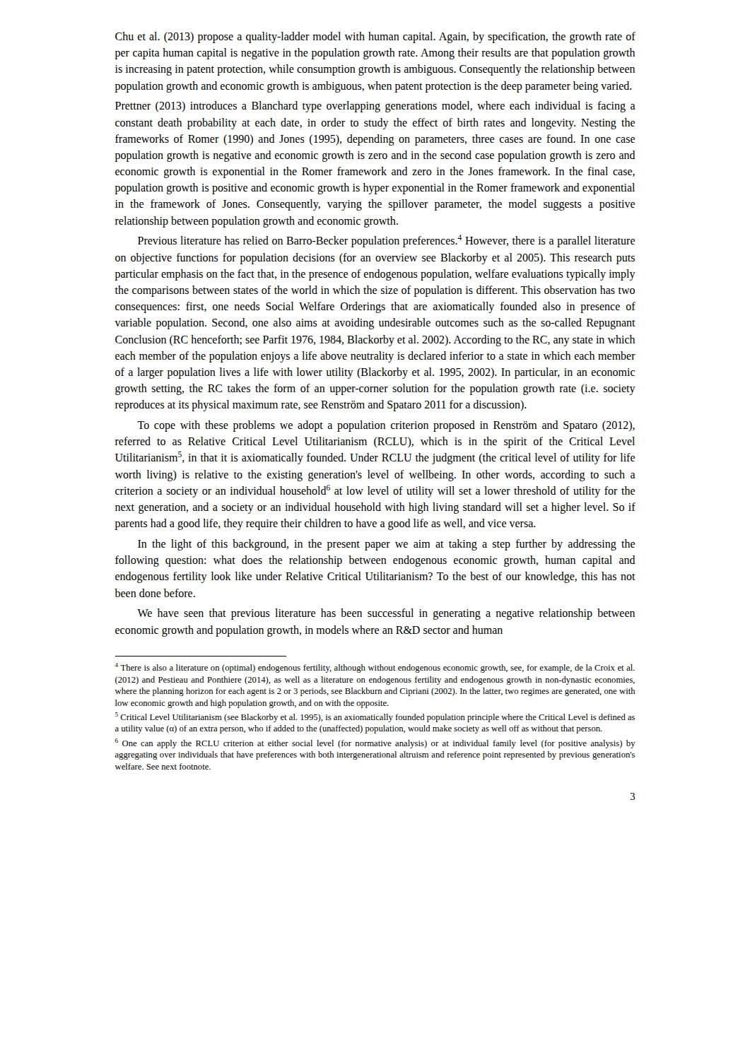Chu et al. (2013) propose a quality-ladder model with human capital. Again, by specification, the growth rate of per capita human capital is negative in the population growth rate. Among their results are that population growth is increasing in patent protection, while consumption growth is ambiguous. Consequently the relationship between population growth and economic growth is ambiguous, when patent protection is the deep parameter being varied.
Prettner (2013) introduces a Blanchard type overlapping generations model, where each individual is facing a constant death probability at each date, in order to study the effect of birth rates and longevity. Nesting the frameworks of Romer (1990) and Jones (1995), depending on parameters, three cases are found. In one case population growth is negative and economic growth is zero and in the second case population growth is zero and economic growth is exponential in the Romer framework and zero in the Jones framework. In the final case, population growth is positive and economic growth is hyper exponential in the Romer framework and exponential in the framework of Jones. Consequently, varying the spillover parameter, the model suggests a positive relationship between population growth and economic growth.
Previous literature has relied on Barro-Becker population preferences.4 However, there is a parallel literature on objective functions for population decisions (for an overview see Blackorby et al 2005). This research puts particular emphasis on the fact that, in the presence of endogenous population, welfare evaluations typically imply the comparisons between states of the world in which the size of population is different. This observation has two consequences: first, one needs Social Welfare Orderings that are axiomatically founded also in presence of variable population. Second, one also aims at avoiding undesirable outcomes such as the so-called Repugnant Conclusion (RC henceforth; see Parfit 1976, 1984, Blackorby et al. 2002). According to the RC, any state in which each member of the population enjoys a life above neutrality is declared inferior to a state in which each member of a larger population lives a life with lower utility (Blackorby et al. 1995, 2002). In particular, in an economic growth setting, the RC takes the form of an upper-corner solution for the population growth rate (i.e. society reproduces at its physical maximum rate, see Renström and Spataro 2011 for a discussion).
To cope with these problems we adopt a population criterion proposed in Renström and Spataro (2012), referred to as Relative Critical Level Utilitarianism (RCLU), which is in the spirit of the Critical Level Utilitarianism5, in that it is axiomatically founded. Under RCLU the judgment (the critical level of utility for life worth living) is relative to the existing generation's level of wellbeing. In other words, according to such a criterion a society or an individual household6 at low level of utility will set a lower threshold of utility for the next generation, and a society or an individual household with high living standard will set a higher level. So if parents had a good life, they require their children to have a good life as well, and vice versa.
In the light of this background, in the present paper we aim at taking a step further by addressing the following question: what does the relationship between endogenous economic growth, human capital and endogenous fertility look like under Relative Critical Utilitarianism? To the best of our knowledge, this has not been done before.
We have seen that previous literature has been successful in generating a negative relationship between economic growth and population growth, in models where an R&D sector and human
4 There is also a literature on (optimal) endogenous fertility, although without endogenous economic growth, see, for example, de la Croix et al. (2012) and Pestieau and Ponthiere (2014), as well as a literature on endogenous fertility and endogenous growth in non-dynastic economies, where the planning horizon for each agent is 2 or 3 periods, see Blackburn and Cipriani (2002). In the latter, two regimes are generated, one with low economic growth and high population growth, and on with the opposite.
5 Critical Level Utilitarianism (see Blackorby et al. 1995), is an axiomatically founded population principle where the Critical Level is defined as a utility value (α) of an extra person, who if added to the (unaffected) population, would make society as well off as without that person.
6 One can apply the RCLU criterion at either social level (for normative analysis) or at individual family level (for positive analysis) by aggregating over individuals that have preferences with both intergenerational altruism and reference point represented by previous generation's welfare. See next footnote.
3